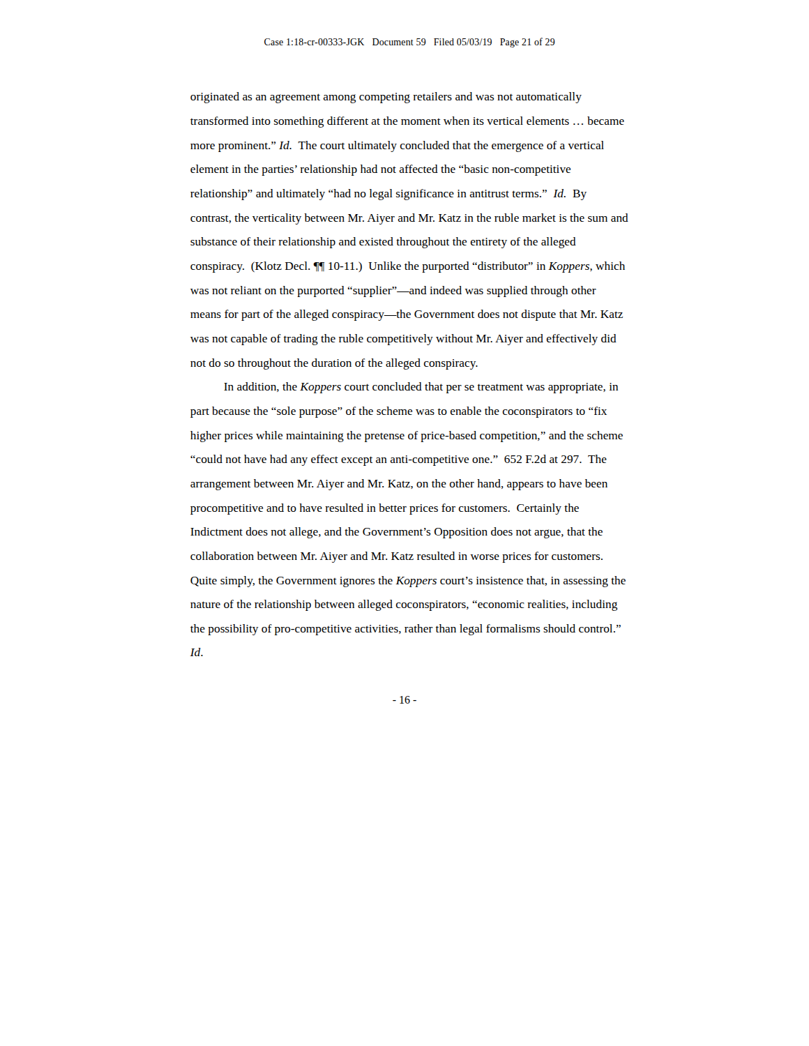Case 1:18-cr-00333-JGK Document 59 Filed 05/03/19 Page 21 of 29
originated as an agreement among competing retailers and was not automatically transformed into something different at the moment when its vertical elements … became more prominent.” Id. The court ultimately concluded that the emergence of a vertical element in the parties’ relationship had not affected the “basic non-competitive relationship” and ultimately “had no legal significance in antitrust terms.” Id. By contrast, the verticality between Mr. Aiyer and Mr. Katz in the ruble market is the sum and substance of their relationship and existed throughout the entirety of the alleged conspiracy. (Klotz Decl. ¶¶ 10-11.) Unlike the purported “distributor” in Koppers, which was not reliant on the purported “supplier”—and indeed was supplied through other means for part of the alleged conspiracy—the Government does not dispute that Mr. Katz was not capable of trading the ruble competitively without Mr. Aiyer and effectively did not do so throughout the duration of the alleged conspiracy.
In addition, the Koppers court concluded that per se treatment was appropriate, in part because the “sole purpose” of the scheme was to enable the coconspirators to “fix higher prices while maintaining the pretense of price-based competition,” and the scheme “could not have had any effect except an anti-competitive one.” 652 F.2d at 297. The arrangement between Mr. Aiyer and Mr. Katz, on the other hand, appears to have been procompetitive and to have resulted in better prices for customers. Certainly the Indictment does not allege, and the Government’s Opposition does not argue, that the collaboration between Mr. Aiyer and Mr. Katz resulted in worse prices for customers. Quite simply, the Government ignores the Koppers court’s insistence that, in assessing the nature of the relationship between alleged coconspirators, “economic realities, including the possibility of pro-competitive activities, rather than legal formalisms should control.” Id.
- 16 -